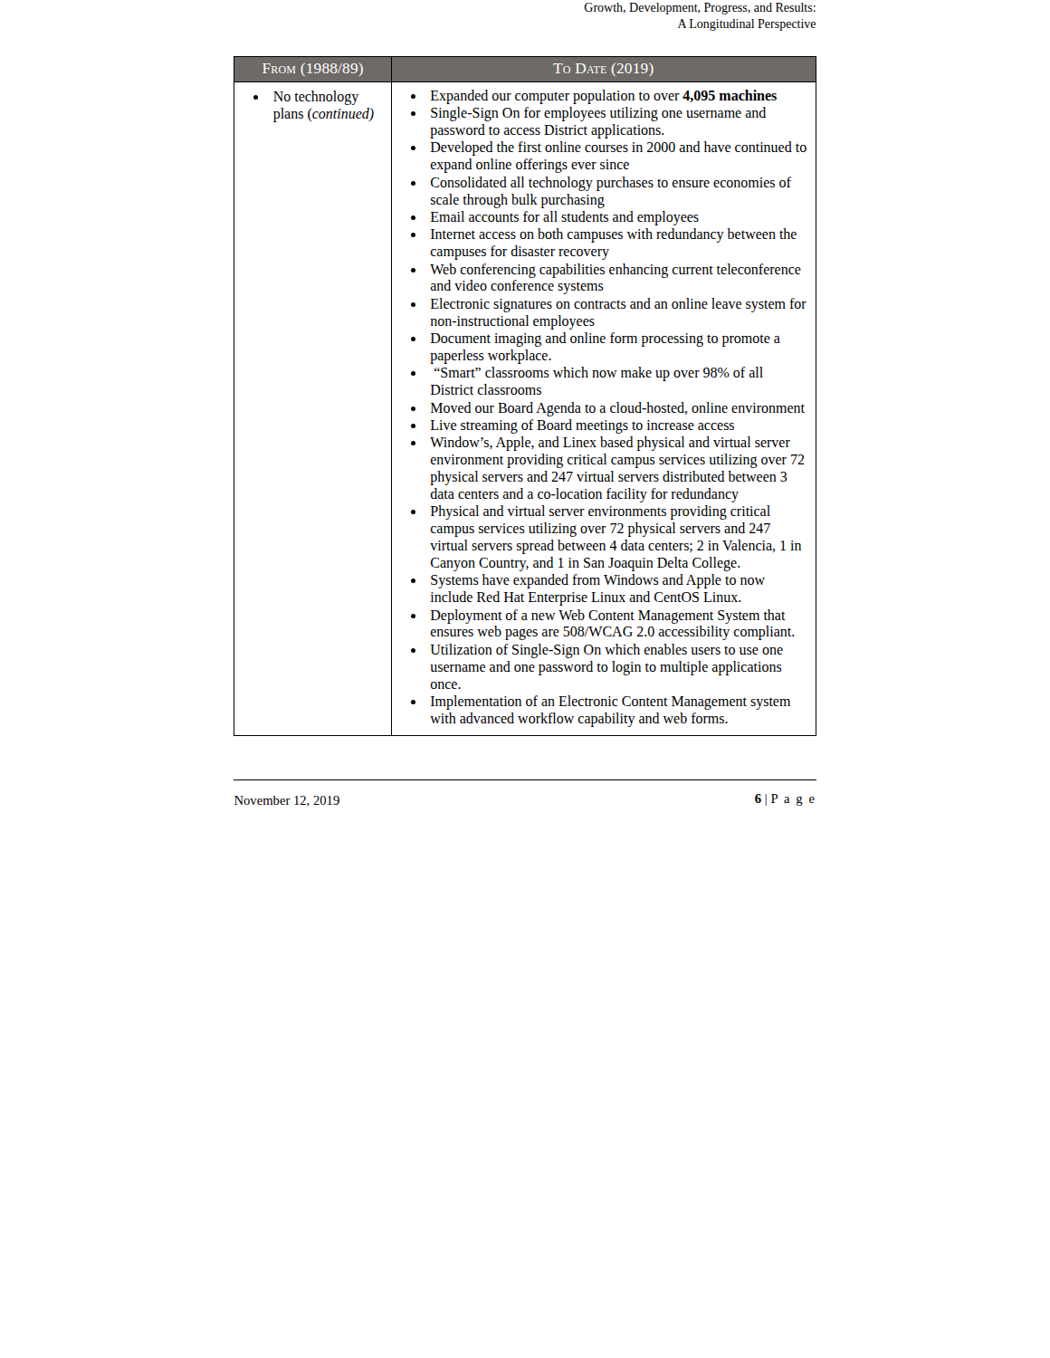Growth, Development, Progress, and Results:
A Longitudinal Perspective
| From (1988/89) | To Date (2019) |
| --- | --- |
| No technology plans ( continued) | Expanded our computer population to over 4,095 machines Single-Sign On for employees utilizing one username and password to access District applications. Developed the first online courses in 2000 and have continued to expand online offerings ever since Consolidated all technology purchases to ensure economies of scale through bulk purchasing Email accounts for all students and employees Internet access on both campuses with redundancy between the campuses for disaster recovery Web conferencing capabilities enhancing current teleconference and video conference systems Electronic signatures on contracts and an online leave system for non-instructional employees Document imaging and online form processing to promote a paperless workplace. “Smart” classrooms which now make up over 98% of all District classrooms Moved our Board Agenda to a cloud-hosted, online environment Live streaming of Board meetings to increase access Window’s, Apple, and Linex based physical and virtual server environment providing critical campus services utilizing over 72 physical servers and 247 virtual servers distributed between 3 data centers and a co-location facility for redundancy Physical and virtual server environments providing critical campus services utilizing over 72 physical servers and 247 virtual servers spread between 4 data centers; 2 in Valencia, 1 in Canyon Country, and 1 in San Joaquin Delta College. Systems have expanded from Windows and Apple to now include Red Hat Enterprise Linux and CentOS Linux. Deployment of a new Web Content Management System that ensures web pages are 508/WCAG 2.0 accessibility compliant. Utilization of Single-Sign On which enables users to use one username and one password to login to multiple applications once. Implementation of an Electronic Content Management system with advanced workflow capability and web forms. |
November 12, 2019
6 | P a g e